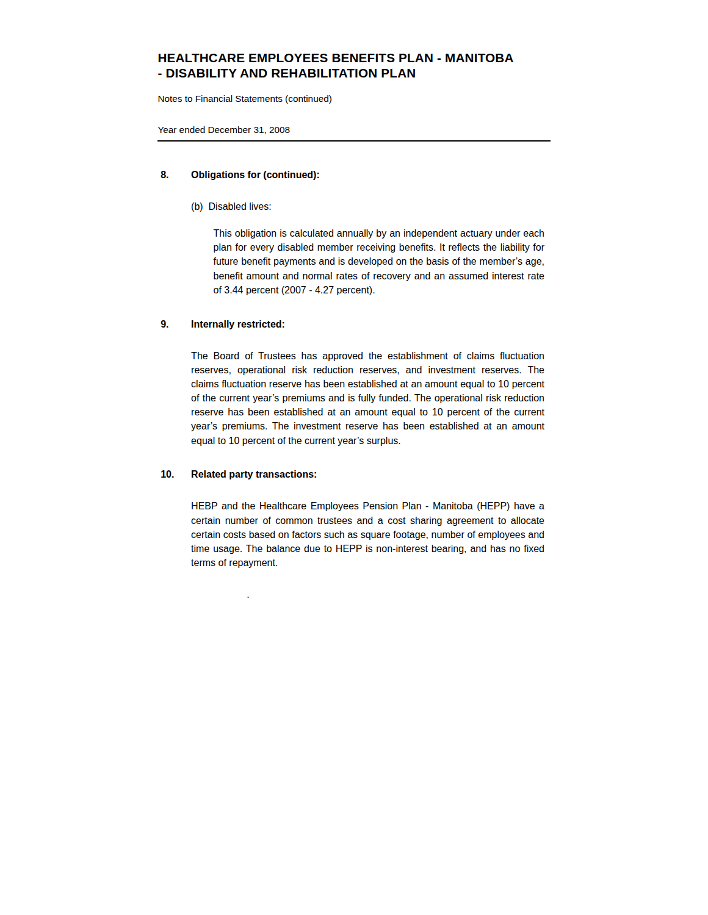HEALTHCARE EMPLOYEES BENEFITS PLAN - MANITOBA
- DISABILITY AND REHABILITATION PLAN
Notes to Financial Statements (continued)
Year ended December 31, 2008
8. Obligations for (continued):
(b) Disabled lives:
This obligation is calculated annually by an independent actuary under each plan for every disabled member receiving benefits. It reflects the liability for future benefit payments and is developed on the basis of the member’s age, benefit amount and normal rates of recovery and an assumed interest rate of 3.44 percent (2007 - 4.27 percent).
9. Internally restricted:
The Board of Trustees has approved the establishment of claims fluctuation reserves, operational risk reduction reserves, and investment reserves. The claims fluctuation reserve has been established at an amount equal to 10 percent of the current year’s premiums and is fully funded. The operational risk reduction reserve has been established at an amount equal to 10 percent of the current year’s premiums. The investment reserve has been established at an amount equal to 10 percent of the current year’s surplus.
10. Related party transactions:
HEBP and the Healthcare Employees Pension Plan - Manitoba (HEPP) have a certain number of common trustees and a cost sharing agreement to allocate certain costs based on factors such as square footage, number of employees and time usage. The balance due to HEPP is non-interest bearing, and has no fixed terms of repayment.
.